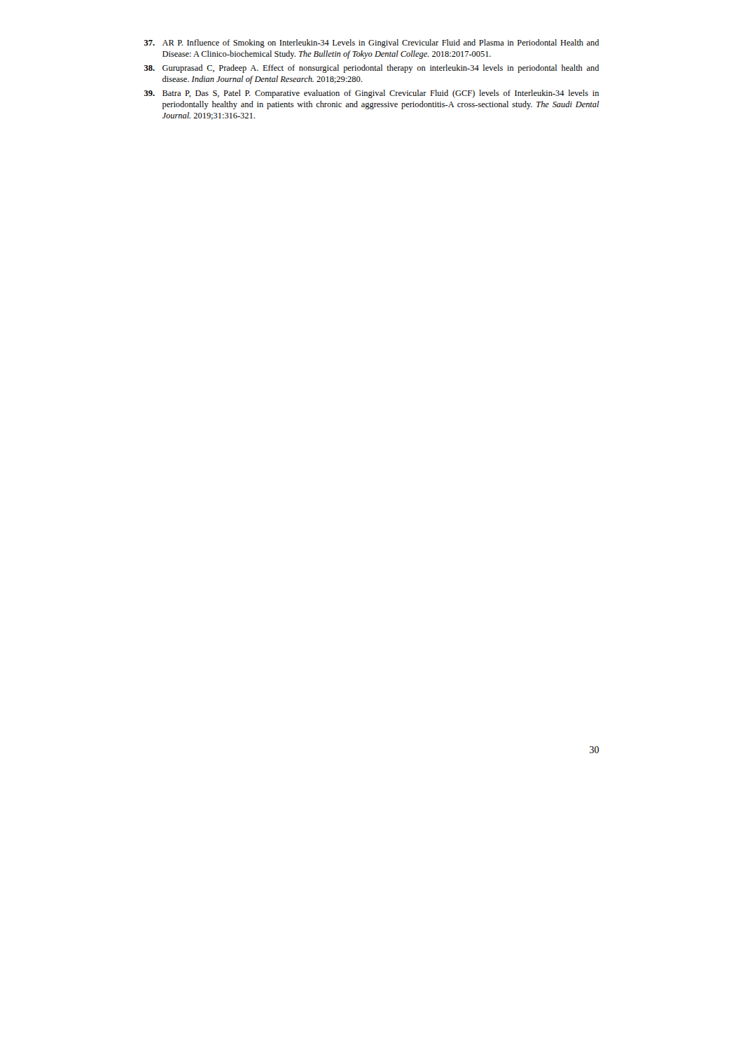37. AR P. Influence of Smoking on Interleukin-34 Levels in Gingival Crevicular Fluid and Plasma in Periodontal Health and Disease: A Clinico-biochemical Study. The Bulletin of Tokyo Dental College. 2018:2017-0051.
38. Guruprasad C, Pradeep A. Effect of nonsurgical periodontal therapy on interleukin-34 levels in periodontal health and disease. Indian Journal of Dental Research. 2018;29:280.
39. Batra P, Das S, Patel P. Comparative evaluation of Gingival Crevicular Fluid (GCF) levels of Interleukin-34 levels in periodontally healthy and in patients with chronic and aggressive periodontitis-A cross-sectional study. The Saudi Dental Journal. 2019;31:316-321.
30